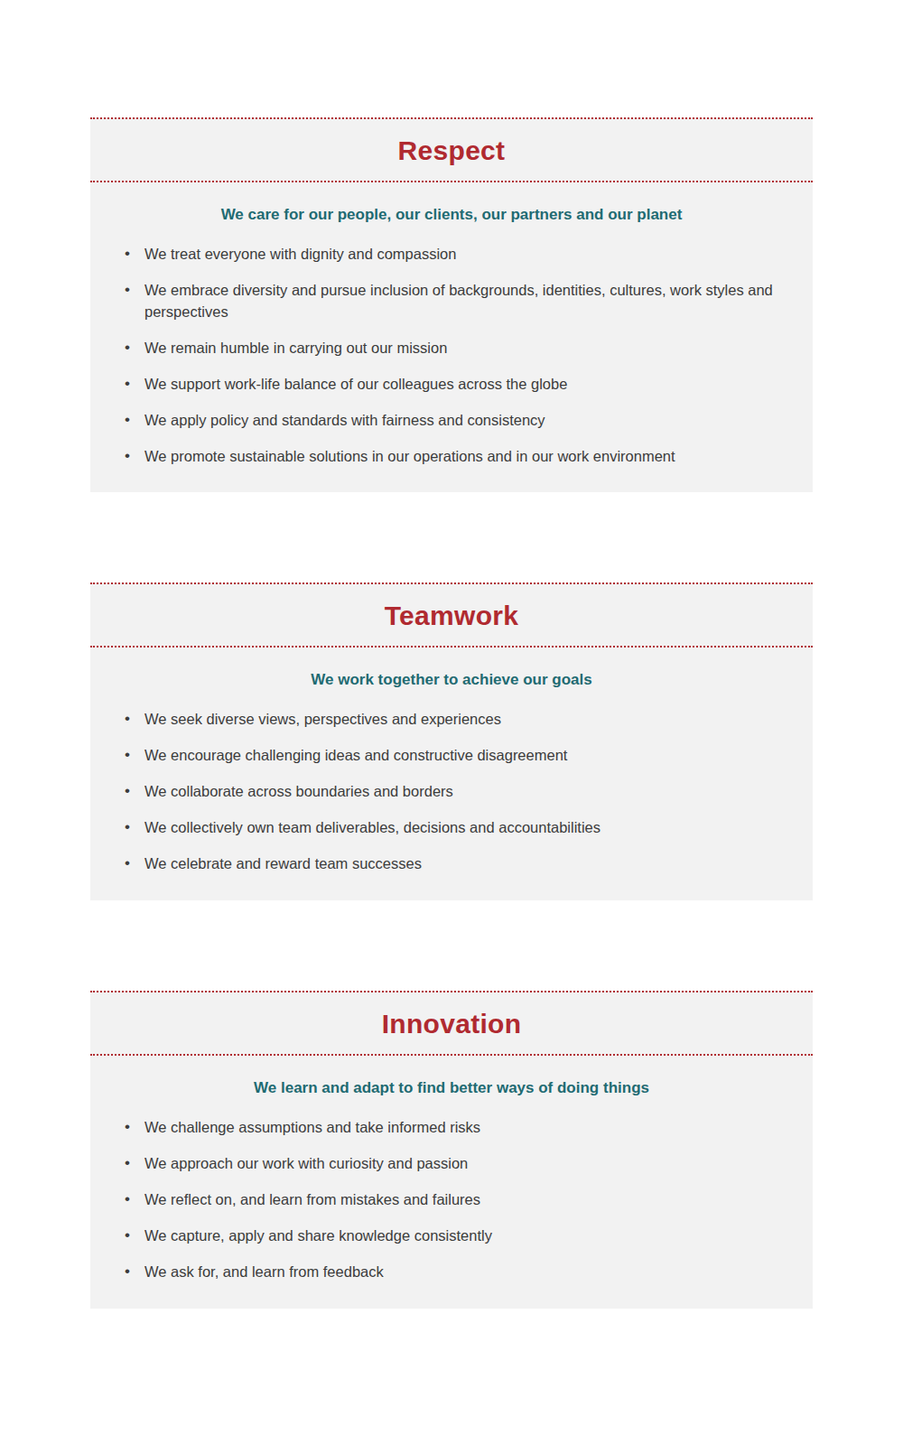Respect
We care for our people, our clients, our partners and our planet
We treat everyone with dignity and compassion
We embrace diversity and pursue inclusion of backgrounds, identities, cultures, work styles and perspectives
We remain humble in carrying out our mission
We support work-life balance of our colleagues across the globe
We apply policy and standards with fairness and consistency
We promote sustainable solutions in our operations and in our work environment
Teamwork
We work together to achieve our goals
We seek diverse views, perspectives and experiences
We encourage challenging ideas and constructive disagreement
We collaborate across boundaries and borders
We collectively own team deliverables, decisions and accountabilities
We celebrate and reward team successes
Innovation
We learn and adapt to find better ways of doing things
We challenge assumptions and take informed risks
We approach our work with curiosity and passion
We reflect on, and learn from mistakes and failures
We capture, apply and share knowledge consistently
We ask for, and learn from feedback